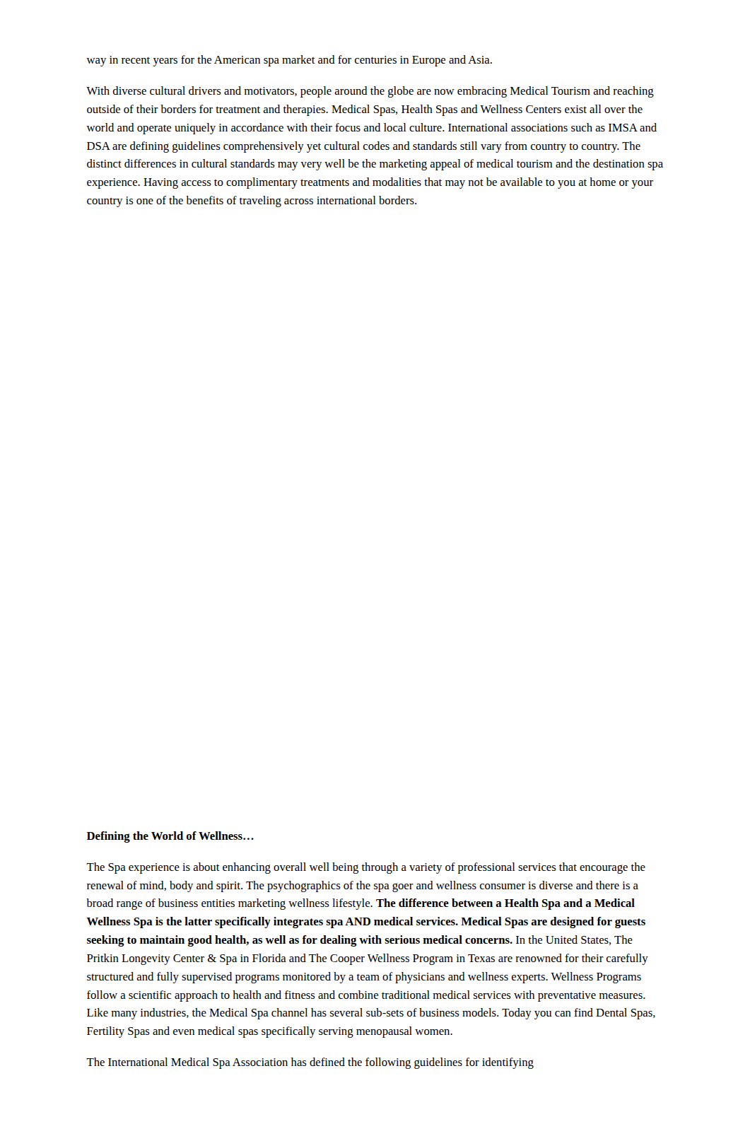way in recent years for the American spa market and for centuries in Europe and Asia.
With diverse cultural drivers and motivators, people around the globe are now embracing Medical Tourism and reaching outside of their borders for treatment and therapies. Medical Spas, Health Spas and Wellness Centers exist all over the world and operate uniquely in accordance with their focus and local culture. International associations such as IMSA and DSA are defining guidelines comprehensively yet cultural codes and standards still vary from country to country. The distinct differences in cultural standards may very well be the marketing appeal of medical tourism and the destination spa experience. Having access to complimentary treatments and modalities that may not be available to you at home or your country is one of the benefits of traveling across international borders.
Defining the World of Wellness…
The Spa experience is about enhancing overall well being through a variety of professional services that encourage the renewal of mind, body and spirit. The psychographics of the spa goer and wellness consumer is diverse and there is a broad range of business entities marketing wellness lifestyle. The difference between a Health Spa and a Medical Wellness Spa is the latter specifically integrates spa AND medical services. Medical Spas are designed for guests seeking to maintain good health, as well as for dealing with serious medical concerns. In the United States, The Pritkin Longevity Center & Spa in Florida and The Cooper Wellness Program in Texas are renowned for their carefully structured and fully supervised programs monitored by a team of physicians and wellness experts. Wellness Programs follow a scientific approach to health and fitness and combine traditional medical services with preventative measures. Like many industries, the Medical Spa channel has several sub-sets of business models. Today you can find Dental Spas, Fertility Spas and even medical spas specifically serving menopausal women.
The International Medical Spa Association has defined the following guidelines for identifying